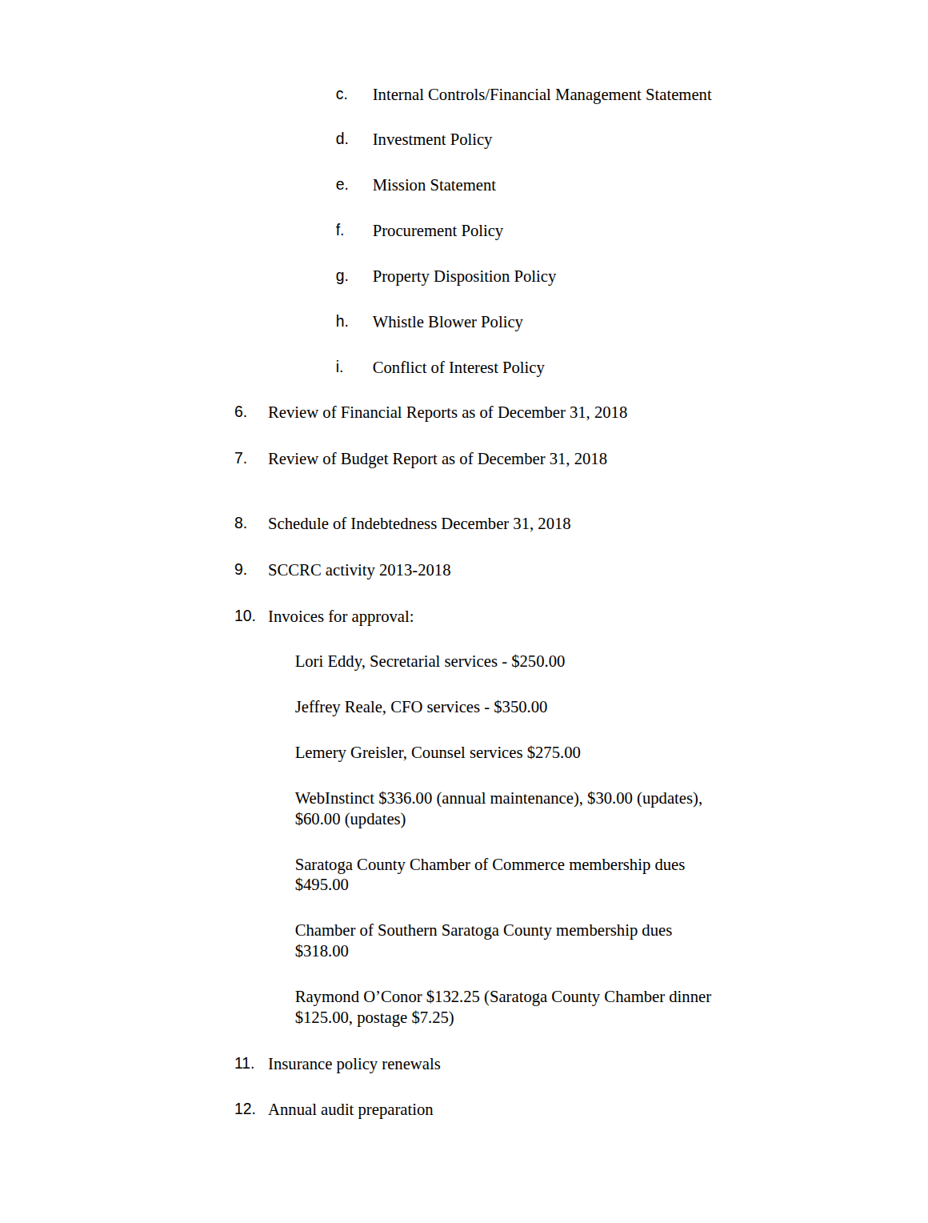Internal Controls/Financial Management Statement
Investment Policy
Mission Statement
Procurement Policy
Property Disposition Policy
Whistle Blower Policy
Conflict of Interest Policy
Review of Financial Reports as of December 31, 2018
Review of Budget Report as of December 31, 2018
Schedule of Indebtedness December 31, 2018
SCCRC activity 2013-2018
Invoices for approval:
Lori Eddy, Secretarial services - $250.00
Jeffrey Reale, CFO services - $350.00
Lemery Greisler, Counsel services $275.00
WebInstinct $336.00 (annual maintenance), $30.00 (updates), $60.00 (updates)
Saratoga County Chamber of Commerce membership dues $495.00
Chamber of Southern Saratoga County membership dues $318.00
Raymond O’Conor $132.25 (Saratoga County Chamber dinner $125.00, postage $7.25)
Insurance policy renewals
Annual audit preparation